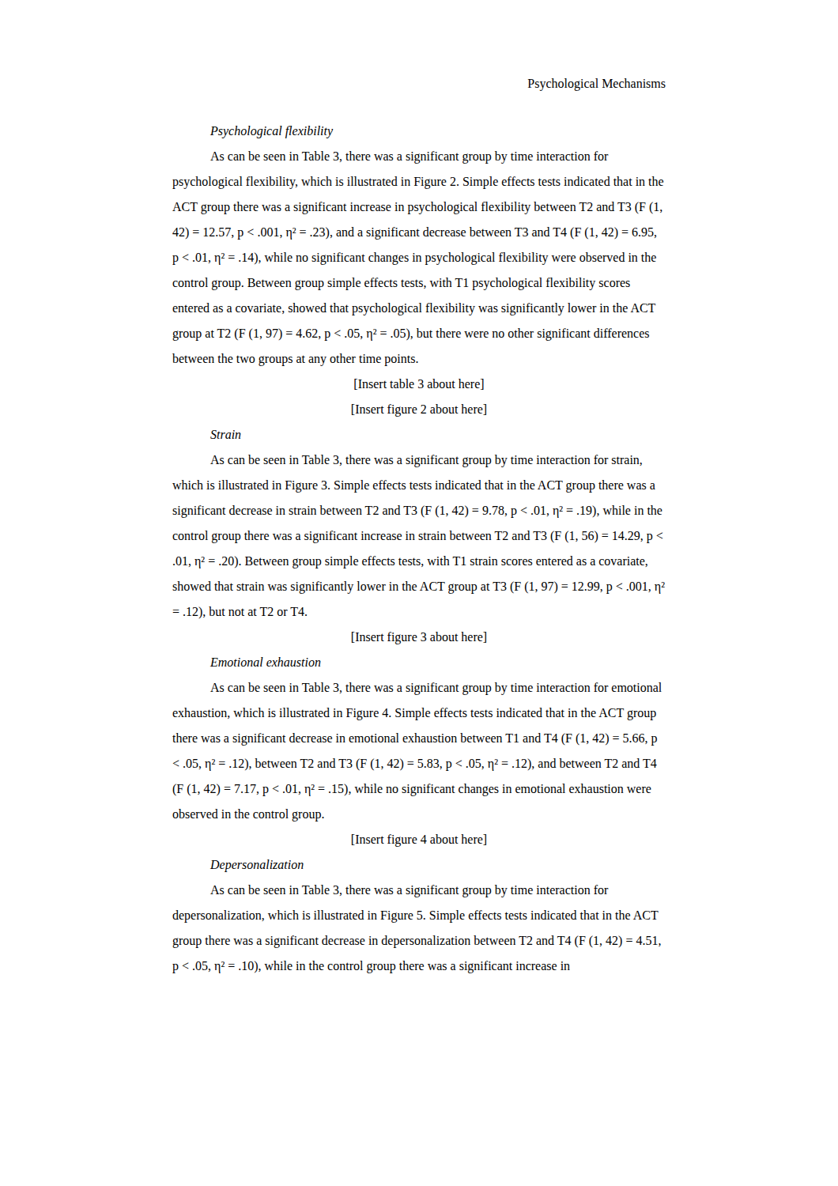Psychological Mechanisms
Psychological flexibility
As can be seen in Table 3, there was a significant group by time interaction for psychological flexibility, which is illustrated in Figure 2. Simple effects tests indicated that in the ACT group there was a significant increase in psychological flexibility between T2 and T3 (F (1, 42) = 12.57, p < .001, η² = .23), and a significant decrease between T3 and T4 (F (1, 42) = 6.95, p < .01, η² = .14), while no significant changes in psychological flexibility were observed in the control group. Between group simple effects tests, with T1 psychological flexibility scores entered as a covariate, showed that psychological flexibility was significantly lower in the ACT group at T2 (F (1, 97) = 4.62, p < .05, η² = .05), but there were no other significant differences between the two groups at any other time points.
[Insert table 3 about here]
[Insert figure 2 about here]
Strain
As can be seen in Table 3, there was a significant group by time interaction for strain, which is illustrated in Figure 3. Simple effects tests indicated that in the ACT group there was a significant decrease in strain between T2 and T3 (F (1, 42) = 9.78, p < .01, η² = .19), while in the control group there was a significant increase in strain between T2 and T3 (F (1, 56) = 14.29, p < .01, η² = .20). Between group simple effects tests, with T1 strain scores entered as a covariate, showed that strain was significantly lower in the ACT group at T3 (F (1, 97) = 12.99, p < .001, η² = .12), but not at T2 or T4.
[Insert figure 3 about here]
Emotional exhaustion
As can be seen in Table 3, there was a significant group by time interaction for emotional exhaustion, which is illustrated in Figure 4. Simple effects tests indicated that in the ACT group there was a significant decrease in emotional exhaustion between T1 and T4 (F (1, 42) = 5.66, p < .05, η² = .12), between T2 and T3 (F (1, 42) = 5.83, p < .05, η² = .12), and between T2 and T4 (F (1, 42) = 7.17, p < .01, η² = .15), while no significant changes in emotional exhaustion were observed in the control group.
[Insert figure 4 about here]
Depersonalization
As can be seen in Table 3, there was a significant group by time interaction for depersonalization, which is illustrated in Figure 5. Simple effects tests indicated that in the ACT group there was a significant decrease in depersonalization between T2 and T4 (F (1, 42) = 4.51, p < .05, η² = .10), while in the control group there was a significant increase in